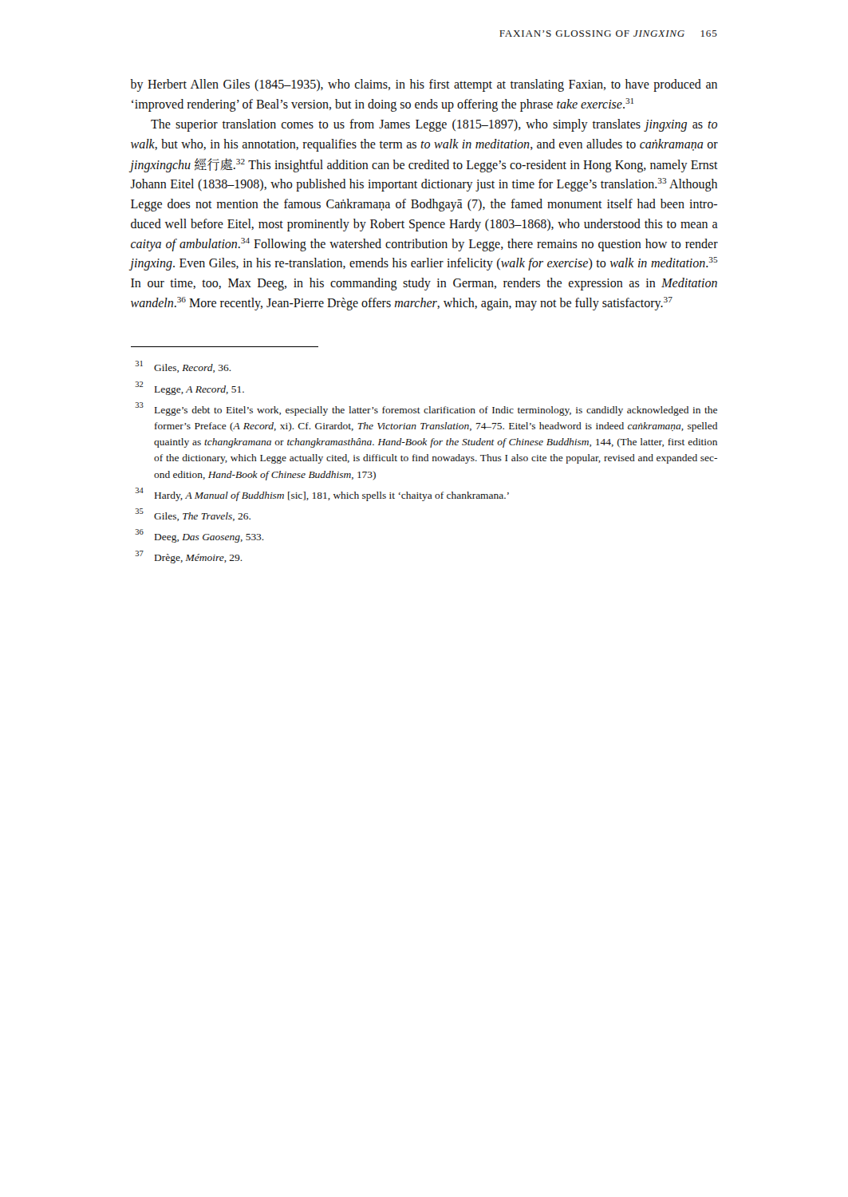FAXIAN’S GLOSSING OF JINGXING165
by Herbert Allen Giles (1845–1935), who claims, in his first attempt at translating Faxian, to have produced an ‘improved rendering’ of Beal’s version, but in doing so ends up offering the phrase take exercise.31
The superior translation comes to us from James Legge (1815–1897), who simply translates jingxing as to walk, but who, in his annotation, requalifies the term as to walk in meditation, and even alludes to caṅkramaṇa or jingxingchu 經行處.32 This insightful addition can be credited to Legge’s co-resident in Hong Kong, namely Ernst Johann Eitel (1838–1908), who published his important dictionary just in time for Legge’s translation.33 Although Legge does not mention the famous Caṅkramaṇa of Bodhgayā (7), the famed monument itself had been introduced well before Eitel, most prominently by Robert Spence Hardy (1803–1868), who understood this to mean a caitya of ambulation.34 Following the watershed contribution by Legge, there remains no question how to render jingxing. Even Giles, in his re-translation, emends his earlier infelicity (walk for exercise) to walk in meditation.35 In our time, too, Max Deeg, in his commanding study in German, renders the expression as in Meditation wandeln.36 More recently, Jean-Pierre Drège offers marcher, which, again, may not be fully satisfactory.37
Giles, Record, 36.
Legge, A Record, 51.
Legge’s debt to Eitel’s work, especially the latter’s foremost clarification of Indic terminology, is candidly acknowledged in the former’s Preface (A Record, xi). Cf. Girardot, The Victorian Translation, 74–75. Eitel’s headword is indeed caṅkramaṇa, spelled quaintly as tchangkramana or tchangkramasthâna. Hand-Book for the Student of Chinese Buddhism, 144, (The latter, first edition of the dictionary, which Legge actually cited, is difficult to find nowadays. Thus I also cite the popular, revised and expanded second edition, Hand-Book of Chinese Buddhism, 173)
Hardy, A Manual of Buddhism [sic], 181, which spells it ‘chaitya of chankramana.’
Giles, The Travels, 26.
Deeg, Das Gaoseng, 533.
Drège, Mémoire, 29.